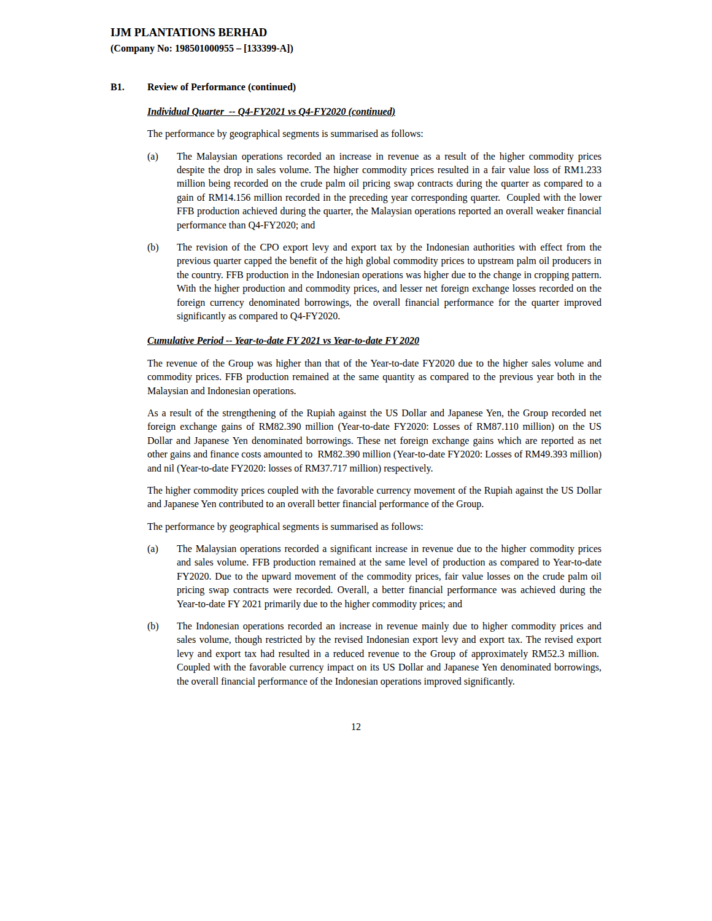IJM PLANTATIONS BERHAD
(Company No: 198501000955 – [133399-A])
B1. Review of Performance (continued)
Individual Quarter -- Q4-FY2021 vs Q4-FY2020 (continued)
The performance by geographical segments is summarised as follows:
(a) The Malaysian operations recorded an increase in revenue as a result of the higher commodity prices despite the drop in sales volume. The higher commodity prices resulted in a fair value loss of RM1.233 million being recorded on the crude palm oil pricing swap contracts during the quarter as compared to a gain of RM14.156 million recorded in the preceding year corresponding quarter. Coupled with the lower FFB production achieved during the quarter, the Malaysian operations reported an overall weaker financial performance than Q4-FY2020; and
(b) The revision of the CPO export levy and export tax by the Indonesian authorities with effect from the previous quarter capped the benefit of the high global commodity prices to upstream palm oil producers in the country. FFB production in the Indonesian operations was higher due to the change in cropping pattern. With the higher production and commodity prices, and lesser net foreign exchange losses recorded on the foreign currency denominated borrowings, the overall financial performance for the quarter improved significantly as compared to Q4-FY2020.
Cumulative Period -- Year-to-date FY 2021 vs Year-to-date FY 2020
The revenue of the Group was higher than that of the Year-to-date FY2020 due to the higher sales volume and commodity prices. FFB production remained at the same quantity as compared to the previous year both in the Malaysian and Indonesian operations.
As a result of the strengthening of the Rupiah against the US Dollar and Japanese Yen, the Group recorded net foreign exchange gains of RM82.390 million (Year-to-date FY2020: Losses of RM87.110 million) on the US Dollar and Japanese Yen denominated borrowings. These net foreign exchange gains which are reported as net other gains and finance costs amounted to RM82.390 million (Year-to-date FY2020: Losses of RM49.393 million) and nil (Year-to-date FY2020: losses of RM37.717 million) respectively.
The higher commodity prices coupled with the favorable currency movement of the Rupiah against the US Dollar and Japanese Yen contributed to an overall better financial performance of the Group.
The performance by geographical segments is summarised as follows:
(a) The Malaysian operations recorded a significant increase in revenue due to the higher commodity prices and sales volume. FFB production remained at the same level of production as compared to Year-to-date FY2020. Due to the upward movement of the commodity prices, fair value losses on the crude palm oil pricing swap contracts were recorded. Overall, a better financial performance was achieved during the Year-to-date FY 2021 primarily due to the higher commodity prices; and
(b) The Indonesian operations recorded an increase in revenue mainly due to higher commodity prices and sales volume, though restricted by the revised Indonesian export levy and export tax. The revised export levy and export tax had resulted in a reduced revenue to the Group of approximately RM52.3 million. Coupled with the favorable currency impact on its US Dollar and Japanese Yen denominated borrowings, the overall financial performance of the Indonesian operations improved significantly.
12